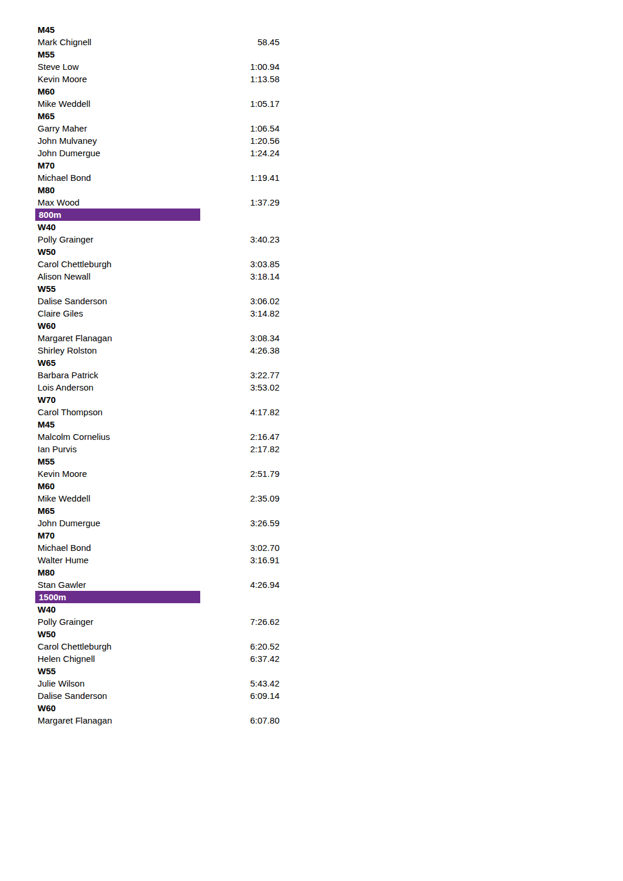| M45 |
| Mark Chignell | 58.45 |
| M55 |
| Steve Low | 1:00.94 |
| Kevin Moore | 1:13.58 |
| M60 |
| Mike Weddell | 1:05.17 |
| M65 |
| Garry Maher | 1:06.54 |
| John Mulvaney | 1:20.56 |
| John Dumergue | 1:24.24 |
| M70 |
| Michael Bond | 1:19.41 |
| M80 |
| Max Wood | 1:37.29 |
| 800m | |
| W40 |
| Polly Grainger | 3:40.23 |
| W50 |
| Carol Chettleburgh | 3:03.85 |
| Alison Newall | 3:18.14 |
| W55 |
| Dalise Sanderson | 3:06.02 |
| Claire Giles | 3:14.82 |
| W60 |
| Margaret Flanagan | 3:08.34 |
| Shirley Rolston | 4:26.38 |
| W65 |
| Barbara Patrick | 3:22.77 |
| Lois Anderson | 3:53.02 |
| W70 |
| Carol Thompson | 4:17.82 |
| M45 |
| Malcolm Cornelius | 2:16.47 |
| Ian Purvis | 2:17.82 |
| M55 |
| Kevin Moore | 2:51.79 |
| M60 |
| Mike Weddell | 2:35.09 |
| M65 |
| John Dumergue | 3:26.59 |
| M70 |
| Michael Bond | 3:02.70 |
| Walter Hume | 3:16.91 |
| M80 |
| Stan Gawler | 4:26.94 |
| 1500m | |
| W40 |
| Polly Grainger | 7:26.62 |
| W50 |
| Carol Chettleburgh | 6:20.52 |
| Helen Chignell | 6:37.42 |
| W55 |
| Julie Wilson | 5:43.42 |
| Dalise Sanderson | 6:09.14 |
| W60 |
| Margaret Flanagan | 6:07.80 |